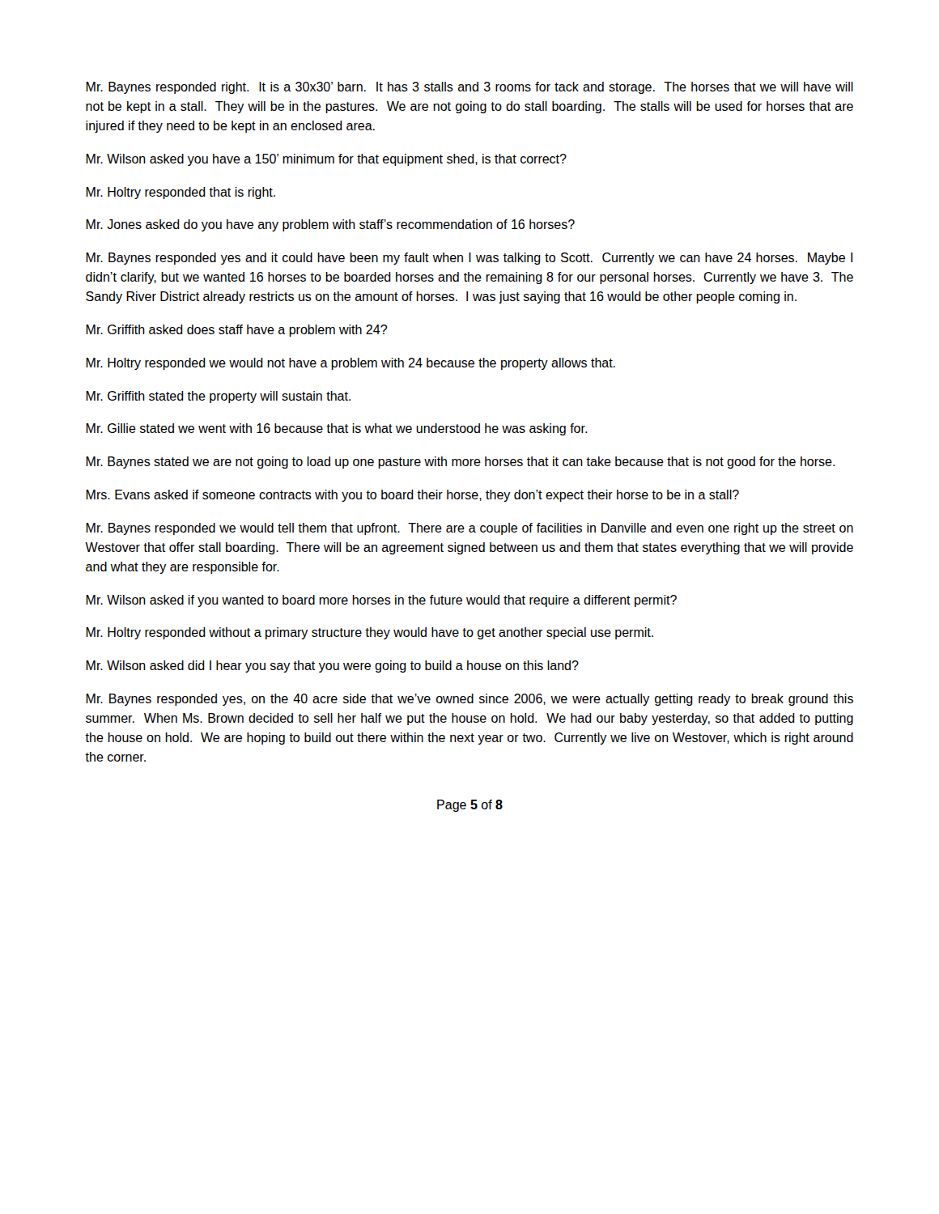Mr. Baynes responded right. It is a 30x30’ barn. It has 3 stalls and 3 rooms for tack and storage. The horses that we will have will not be kept in a stall. They will be in the pastures. We are not going to do stall boarding. The stalls will be used for horses that are injured if they need to be kept in an enclosed area.
Mr. Wilson asked you have a 150’ minimum for that equipment shed, is that correct?
Mr. Holtry responded that is right.
Mr. Jones asked do you have any problem with staff’s recommendation of 16 horses?
Mr. Baynes responded yes and it could have been my fault when I was talking to Scott. Currently we can have 24 horses. Maybe I didn’t clarify, but we wanted 16 horses to be boarded horses and the remaining 8 for our personal horses. Currently we have 3. The Sandy River District already restricts us on the amount of horses. I was just saying that 16 would be other people coming in.
Mr. Griffith asked does staff have a problem with 24?
Mr. Holtry responded we would not have a problem with 24 because the property allows that.
Mr. Griffith stated the property will sustain that.
Mr. Gillie stated we went with 16 because that is what we understood he was asking for.
Mr. Baynes stated we are not going to load up one pasture with more horses that it can take because that is not good for the horse.
Mrs. Evans asked if someone contracts with you to board their horse, they don’t expect their horse to be in a stall?
Mr. Baynes responded we would tell them that upfront. There are a couple of facilities in Danville and even one right up the street on Westover that offer stall boarding. There will be an agreement signed between us and them that states everything that we will provide and what they are responsible for.
Mr. Wilson asked if you wanted to board more horses in the future would that require a different permit?
Mr. Holtry responded without a primary structure they would have to get another special use permit.
Mr. Wilson asked did I hear you say that you were going to build a house on this land?
Mr. Baynes responded yes, on the 40 acre side that we’ve owned since 2006, we were actually getting ready to break ground this summer. When Ms. Brown decided to sell her half we put the house on hold. We had our baby yesterday, so that added to putting the house on hold. We are hoping to build out there within the next year or two. Currently we live on Westover, which is right around the corner.
Page 5 of 8